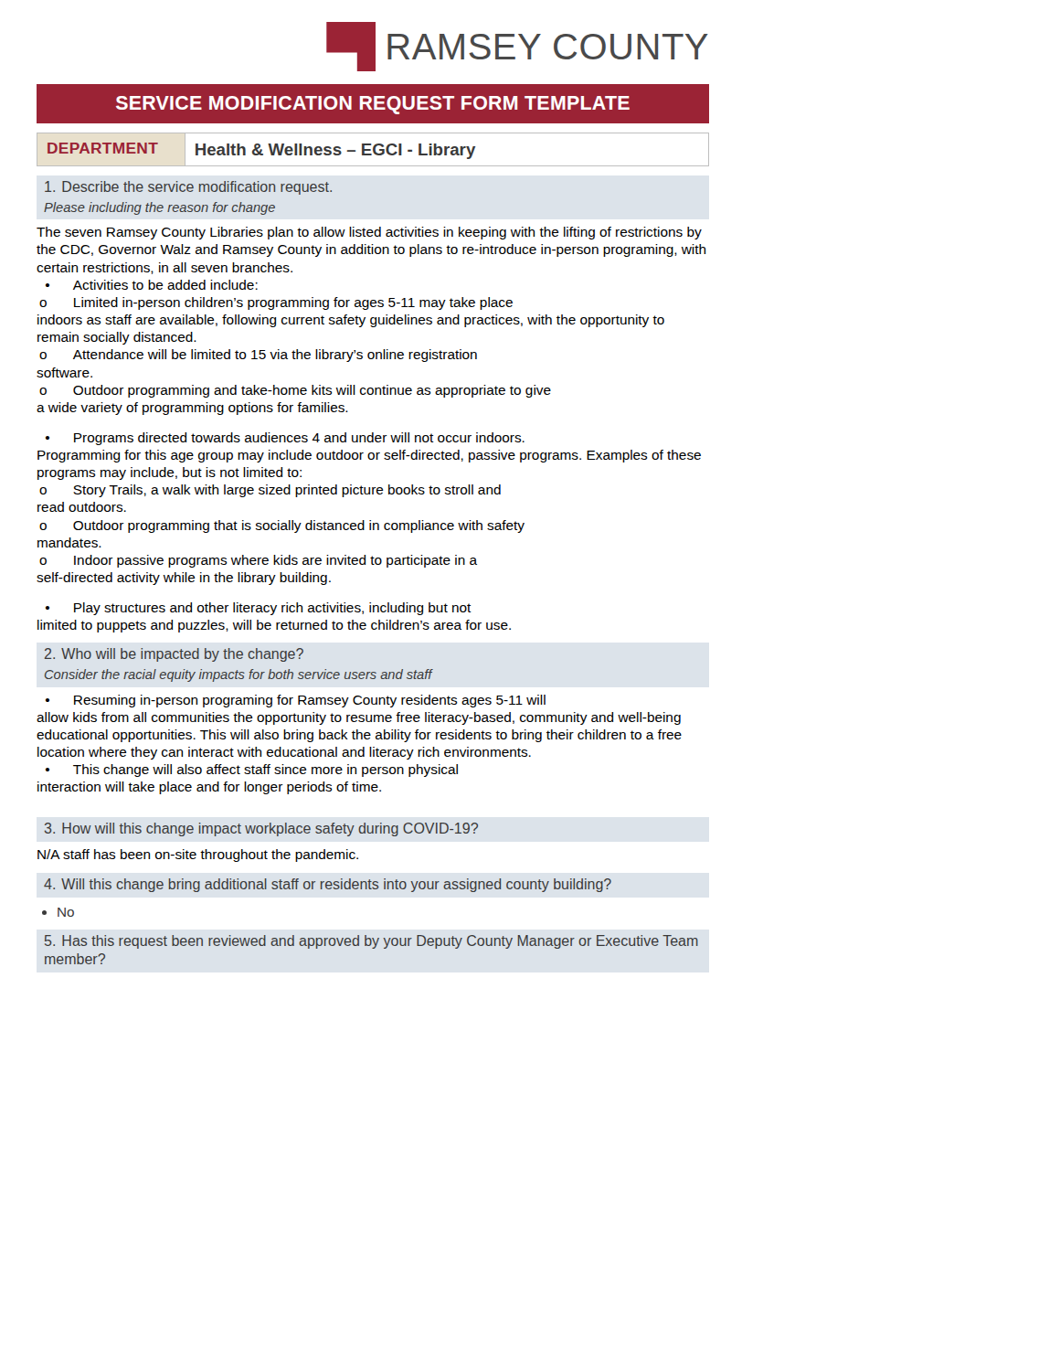RAMSEY COUNTY
SERVICE MODIFICATION REQUEST FORM TEMPLATE
| DEPARTMENT | Health & Wellness – EGCI - Library |
1. Describe the service modification request.
Please including the reason for change
The seven Ramsey County Libraries plan to allow listed activities in keeping with the lifting of restrictions by the CDC, Governor Walz and Ramsey County in addition to plans to re-introduce in-person programing, with certain restrictions, in all seven branches.
•Activities to be added include:
o Limited in-person children’s programming for ages 5-11 may take place
indoors as staff are available, following current safety guidelines and practices, with the opportunity to remain socially distanced.
o Attendance will be limited to 15 via the library’s online registration
software.
o Outdoor programming and take-home kits will continue as appropriate to give
a wide variety of programming options for families.
•Programs directed towards audiences 4 and under will not occur indoors.
Programming for this age group may include outdoor or self-directed, passive programs. Examples of these programs may include, but is not limited to:
o Story Trails, a walk with large sized printed picture books to stroll and
read outdoors.
o Outdoor programming that is socially distanced in compliance with safety
mandates.
o Indoor passive programs where kids are invited to participate in a
self-directed activity while in the library building.
•Play structures and other literacy rich activities, including but not
limited to puppets and puzzles, will be returned to the children’s area for use.
2. Who will be impacted by the change?
Consider the racial equity impacts for both service users and staff
•Resuming in-person programing for Ramsey County residents ages 5-11 will
allow kids from all communities the opportunity to resume free literacy-based, community and well-being educational opportunities. This will also bring back the ability for residents to bring their children to a free location where they can interact with educational and literacy rich environments.
•This change will also affect staff since more in person physical
interaction will take place and for longer periods of time.
3. How will this change impact workplace safety during COVID-19?
N/A staff has been on-site throughout the pandemic.
4. Will this change bring additional staff or residents into your assigned county building?
No
5. Has this request been reviewed and approved by your Deputy County Manager or Executive Team member?